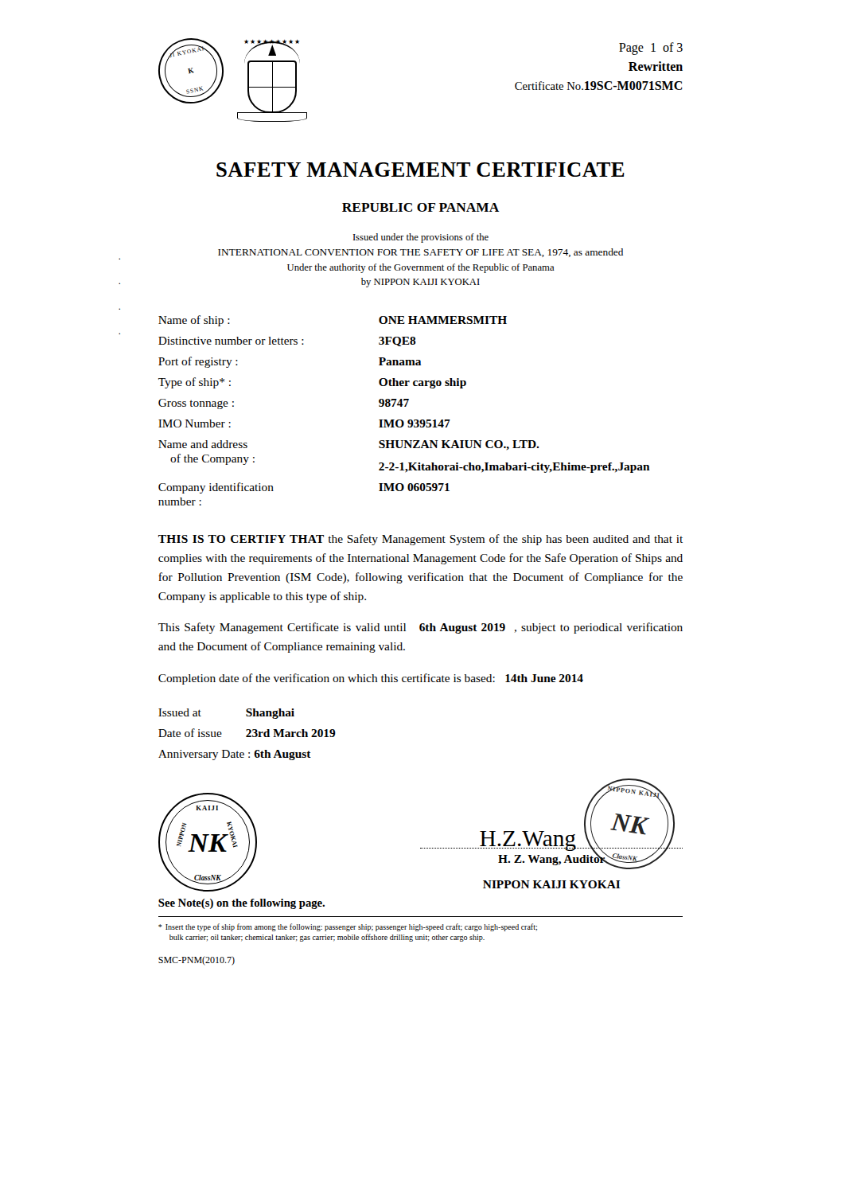.
.
.
.
JI KYOKAI K SSNK
★★★★★★★★★
Page 1 of 3
Rewritten
Certificate No.19SC-M0071SMC
SAFETY MANAGEMENT CERTIFICATE
REPUBLIC OF PANAMA
Issued under the provisions of the
INTERNATIONAL CONVENTION FOR THE SAFETY OF LIFE AT SEA, 1974, as amended
Under the authority of the Government of the Republic of Panama
by NIPPON KAIJI KYOKAI
| Name of ship : | ONE HAMMERSMITH |
| Distinctive number or letters : | 3FQE8 |
| Port of registry : | Panama |
| Type of ship* : | Other cargo ship |
| Gross tonnage : | 98747 |
| IMO Number : | IMO 9395147 |
| Name and address of the Company : | SHUNZAN KAIUN CO., LTD. 2-2-1,Kitahorai-cho,Imabari-city,Ehime-pref.,Japan |
| Company identification number : | IMO 0605971 |
THIS IS TO CERTIFY THAT the Safety Management System of the ship has been audited and that it complies with the requirements of the International Management Code for the Safe Operation of Ships and for Pollution Prevention (ISM Code), following verification that the Document of Compliance for the Company is applicable to this type of ship.
This Safety Management Certificate is valid until 6th August 2019 , subject to periodical verification and the Document of Compliance remaining valid.
Completion date of the verification on which this certificate is based: 14th June 2014
Issued at Shanghai
Date of issue 23rd March 2019
Anniversary Date : 6th August
KAIJI NIPPON KYOKAI NK ClassNK
NIPPON KAIJI NK ClassNK
H.Z.Wang
H. Z. Wang, Auditor
NIPPON KAIJI KYOKAI
See Note(s) on the following page.
*Insert the type of ship from among the following: passenger ship; passenger high-speed craft; cargo high-speed craft; bulk carrier; oil tanker; chemical tanker; gas carrier; mobile offshore drilling unit; other cargo ship.
SMC-PNM(2010.7)